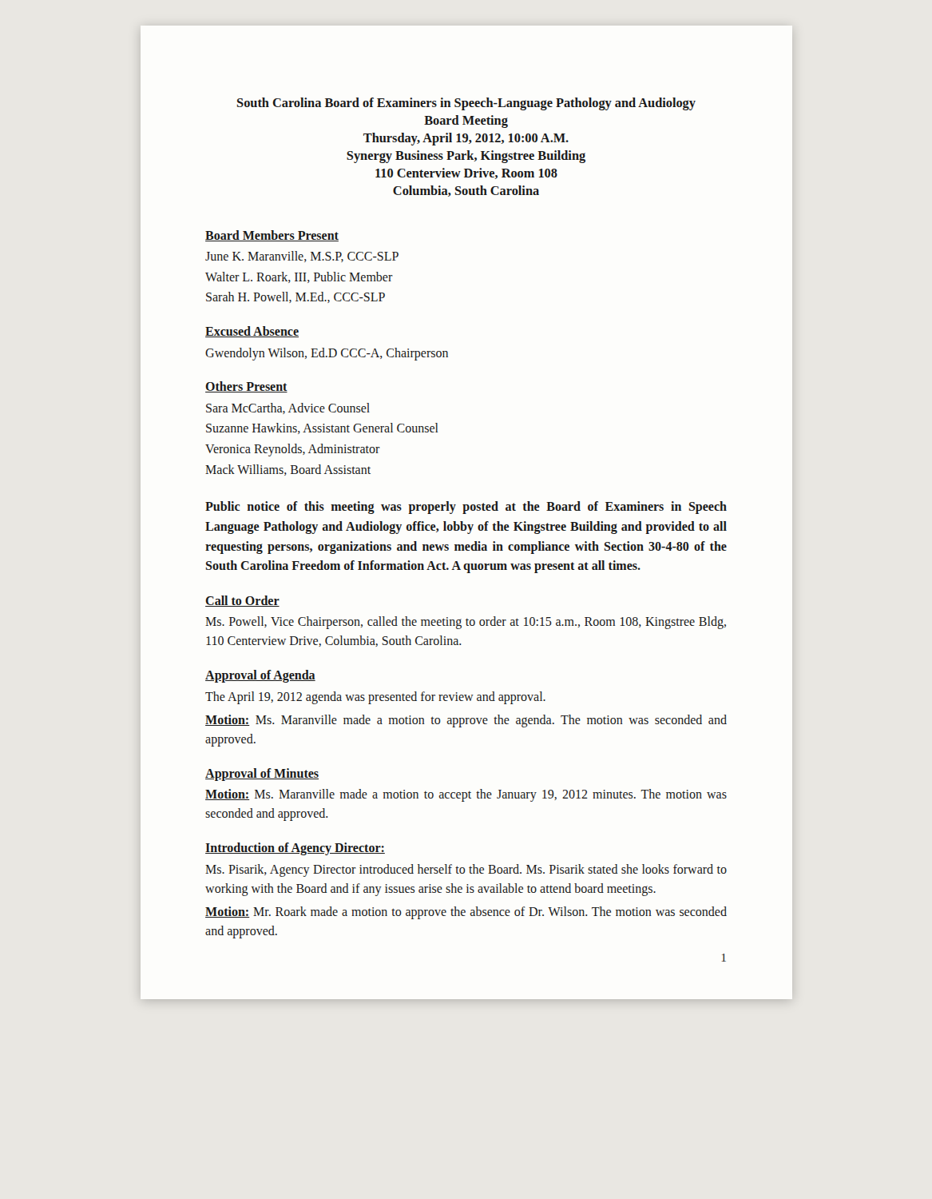South Carolina Board of Examiners in Speech-Language Pathology and Audiology
Board Meeting
Thursday, April 19, 2012, 10:00 A.M.
Synergy Business Park, Kingstree Building
110 Centerview Drive, Room 108
Columbia, South Carolina
Board Members Present
June K. Maranville, M.S.P, CCC-SLP
Walter L. Roark, III, Public Member
Sarah H. Powell, M.Ed., CCC-SLP
Excused Absence
Gwendolyn Wilson, Ed.D CCC-A, Chairperson
Others Present
Sara McCartha, Advice Counsel
Suzanne Hawkins, Assistant General Counsel
Veronica Reynolds, Administrator
Mack Williams, Board Assistant
Public notice of this meeting was properly posted at the Board of Examiners in Speech Language Pathology and Audiology office, lobby of the Kingstree Building and provided to all requesting persons, organizations and news media in compliance with Section 30-4-80 of the South Carolina Freedom of Information Act. A quorum was present at all times.
Call to Order
Ms. Powell, Vice Chairperson, called the meeting to order at 10:15 a.m., Room 108, Kingstree Bldg, 110 Centerview Drive, Columbia, South Carolina.
Approval of Agenda
The April 19, 2012 agenda was presented for review and approval.
Motion: Ms. Maranville made a motion to approve the agenda. The motion was seconded and approved.
Approval of Minutes
Motion: Ms. Maranville made a motion to accept the January 19, 2012 minutes. The motion was seconded and approved.
Introduction of Agency Director:
Ms. Pisarik, Agency Director introduced herself to the Board. Ms. Pisarik stated she looks forward to working with the Board and if any issues arise she is available to attend board meetings.
Motion: Mr. Roark made a motion to approve the absence of Dr. Wilson. The motion was seconded and approved.
1